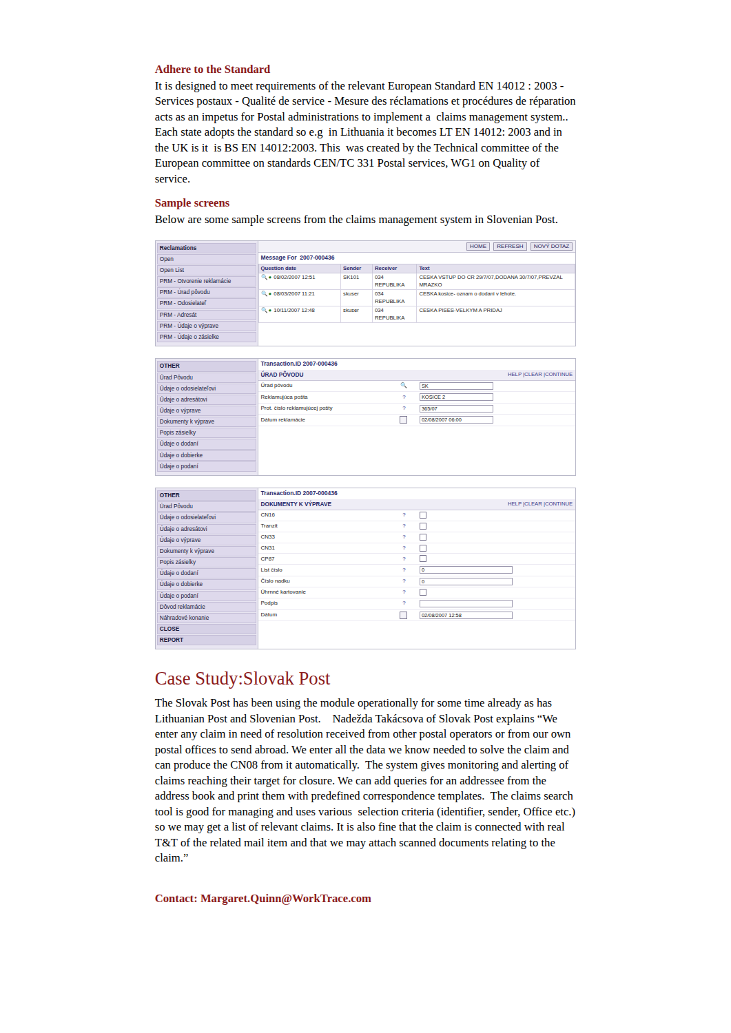Adhere to the Standard
It is designed to meet requirements of the relevant European Standard EN 14012 : 2003 - Services postaux - Qualité de service - Mesure des réclamations et procédures de réparation acts as an impetus for Postal administrations to implement a claims management system.. Each state adopts the standard so e.g in Lithuania it becomes LT EN 14012: 2003 and in the UK is it is BS EN 14012:2003. This was created by the Technical committee of the European committee on standards CEN/TC 331 Postal services, WG1 on Quality of service.
Sample screens
Below are some sample screens from the claims management system in Slovenian Post.
Reclamations
Open
Open List
PRM - Otvorenie reklamácie
PRM - Úrad pôvodu
PRM - Odosielateľ
PRM - Adresát
PRM - Údaje o výprave
PRM - Údaje o zásielke
HOME REFRESH NOVÝ DOTAZ
Message For 2007-000436
| Question date | Sender | Receiver | Text |
| --- | --- | --- | --- |
| 🔍 ● 08/02/2007 12:51 | SK101 | 034 REPUBLIKA | CESKA VSTUP DO CR 29/7/07,DODANA 30/7/07,PREVZAL MRAZKO |
| 🔍 ● 08/03/2007 11:21 | skuser | 034 REPUBLIKA | CESKA kosice- oznam o dodani v lehote. |
| 🔍 ● 10/11/2007 12:48 | skuser | 034 REPUBLIKA | CESKA PISES-VELKYM A PRIDAJ |
OTHER
Úrad Pôvodu
Údaje o odosielateľovi
Údaje o adresátovi
Údaje o výprave
Dokumenty k výprave
Popis zásielky
Údaje o dodaní
Údaje o dobierke
Údaje o podaní
Transaction.ID 2007-000436
ÚRAD PÔVODU HELP |CLEAR |CONTINUE
| Úrad pôvodu | 🔍 | SK |
| Reklamujúca pošta | ? | KOSICE 2 |
| Prot. číslo reklamujúcej pošty | ? | 365/07 |
| Dátum reklamácie | | 02/08/2007 06:00 |
OTHER
Úrad Pôvodu
Údaje o odosielateľovi
Údaje o adresátovi
Údaje o výprave
Dokumenty k výprave
Popis zásielky
Údaje o dodaní
Údaje o dobierke
Údaje o podaní
Dôvod reklamácie
Náhradové konanie
CLOSE
REPORT
Transaction.ID 2007-000436
DOKUMENTY K VÝPRAVE HELP |CLEAR |CONTINUE
| CN16 | ? | |
| Tranzit | ? | |
| CN33 | ? | |
| CN31 | ? | |
| CP87 | ? | |
| List číslo | ? | 0 |
| Číslo nadku | ? | 0 |
| Úhrnné kartovanie | ? | |
| Podpis | ? | |
| Dátum | | 02/08/2007 12:58 |
Case Study:Slovak Post
The Slovak Post has been using the module operationally for some time already as has Lithuanian Post and Slovenian Post. Nadežda Takácsova of Slovak Post explains “We enter any claim in need of resolution received from other postal operators or from our own postal offices to send abroad. We enter all the data we know needed to solve the claim and can produce the CN08 from it automatically. The system gives monitoring and alerting of claims reaching their target for closure. We can add queries for an addressee from the address book and print them with predefined correspondence templates. The claims search tool is good for managing and uses various selection criteria (identifier, sender, Office etc.) so we may get a list of relevant claims. It is also fine that the claim is connected with real T&T of the related mail item and that we may attach scanned documents relating to the claim.”
Contact: Margaret.Quinn@WorkTrace.com